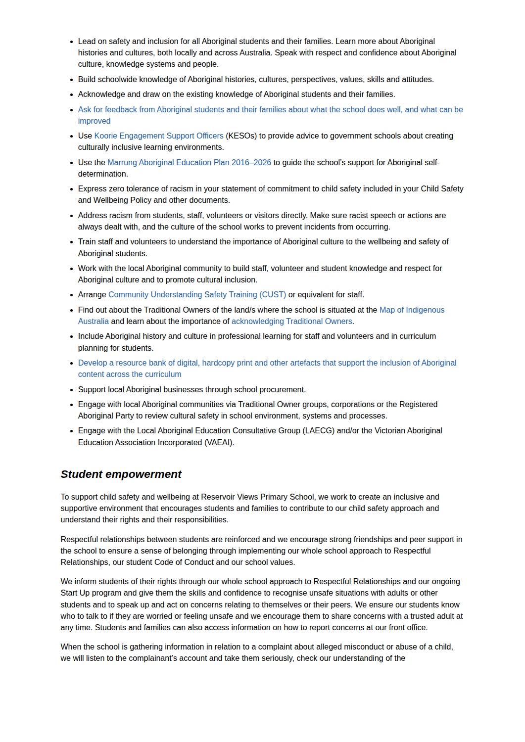Lead on safety and inclusion for all Aboriginal students and their families. Learn more about Aboriginal histories and cultures, both locally and across Australia. Speak with respect and confidence about Aboriginal culture, knowledge systems and people.
Build schoolwide knowledge of Aboriginal histories, cultures, perspectives, values, skills and attitudes.
Acknowledge and draw on the existing knowledge of Aboriginal students and their families.
Ask for feedback from Aboriginal students and their families about what the school does well, and what can be improved
Use Koorie Engagement Support Officers (KESOs) to provide advice to government schools about creating culturally inclusive learning environments.
Use the Marrung Aboriginal Education Plan 2016–2026 to guide the school’s support for Aboriginal self-determination.
Express zero tolerance of racism in your statement of commitment to child safety included in your Child Safety and Wellbeing Policy and other documents.
Address racism from students, staff, volunteers or visitors directly. Make sure racist speech or actions are always dealt with, and the culture of the school works to prevent incidents from occurring.
Train staff and volunteers to understand the importance of Aboriginal culture to the wellbeing and safety of Aboriginal students.
Work with the local Aboriginal community to build staff, volunteer and student knowledge and respect for Aboriginal culture and to promote cultural inclusion.
Arrange Community Understanding Safety Training (CUST) or equivalent for staff.
Find out about the Traditional Owners of the land/s where the school is situated at the Map of Indigenous Australia and learn about the importance of acknowledging Traditional Owners.
Include Aboriginal history and culture in professional learning for staff and volunteers and in curriculum planning for students.
Develop a resource bank of digital, hardcopy print and other artefacts that support the inclusion of Aboriginal content across the curriculum
Support local Aboriginal businesses through school procurement.
Engage with local Aboriginal communities via Traditional Owner groups, corporations or the Registered Aboriginal Party to review cultural safety in school environment, systems and processes.
Engage with the Local Aboriginal Education Consultative Group (LAECG) and/or the Victorian Aboriginal Education Association Incorporated (VAEAI).
Student empowerment
To support child safety and wellbeing at Reservoir Views Primary School, we work to create an inclusive and supportive environment that encourages students and families to contribute to our child safety approach and understand their rights and their responsibilities.
Respectful relationships between students are reinforced and we encourage strong friendships and peer support in the school to ensure a sense of belonging through implementing our whole school approach to Respectful Relationships, our student Code of Conduct and our school values.
We inform students of their rights through our whole school approach to Respectful Relationships and our ongoing Start Up program and give them the skills and confidence to recognise unsafe situations with adults or other students and to speak up and act on concerns relating to themselves or their peers. We ensure our students know who to talk to if they are worried or feeling unsafe and we encourage them to share concerns with a trusted adult at any time. Students and families can also access information on how to report concerns at our front office.
When the school is gathering information in relation to a complaint about alleged misconduct or abuse of a child, we will listen to the complainant’s account and take them seriously, check our understanding of the